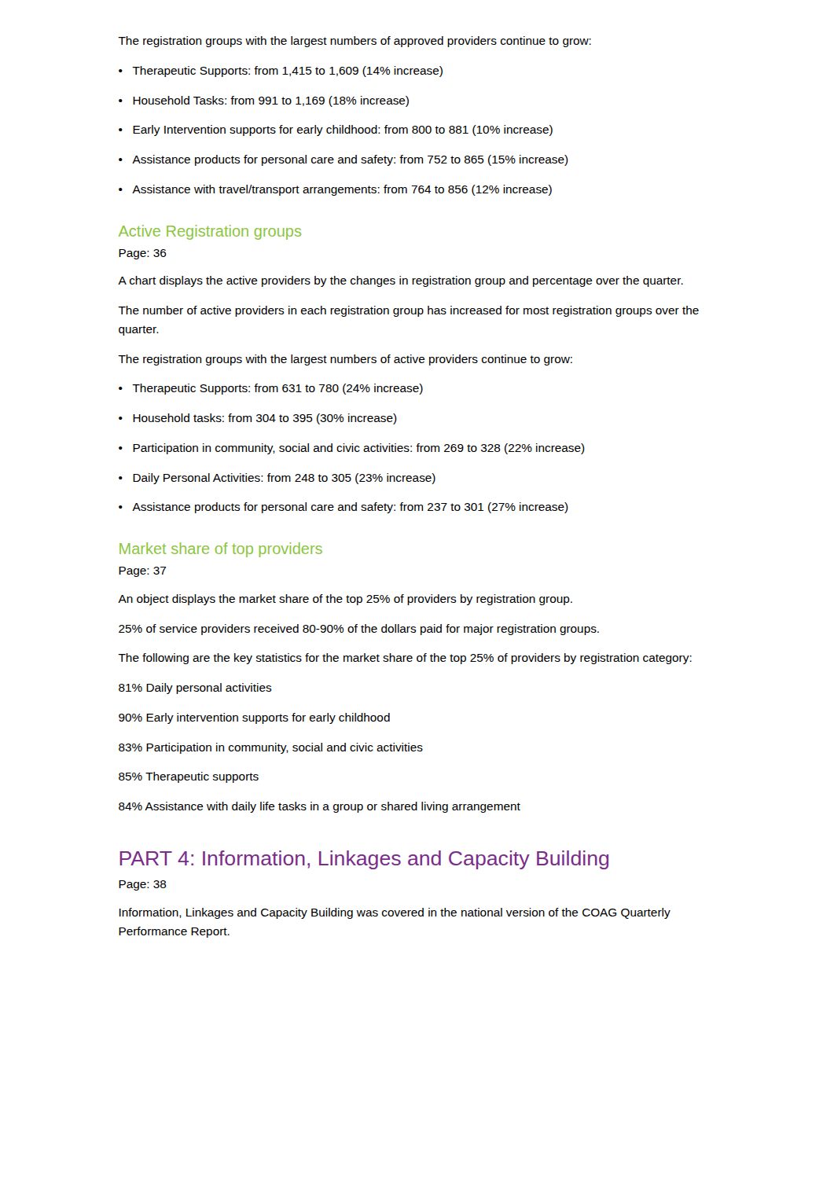The registration groups with the largest numbers of approved providers continue to grow:
Therapeutic Supports: from 1,415 to 1,609 (14% increase)
Household Tasks: from 991 to 1,169 (18% increase)
Early Intervention supports for early childhood: from 800 to 881 (10% increase)
Assistance products for personal care and safety: from 752 to 865 (15% increase)
Assistance with travel/transport arrangements: from 764 to 856 (12% increase)
Active Registration groups
Page: 36
A chart displays the active providers by the changes in registration group and percentage over the quarter.
The number of active providers in each registration group has increased for most registration groups over the quarter.
The registration groups with the largest numbers of active providers continue to grow:
Therapeutic Supports: from 631 to 780 (24% increase)
Household tasks: from 304 to 395 (30% increase)
Participation in community, social and civic activities: from 269 to 328 (22% increase)
Daily Personal Activities: from 248 to 305 (23% increase)
Assistance products for personal care and safety: from 237 to 301 (27% increase)
Market share of top providers
Page: 37
An object displays the market share of the top 25% of providers by registration group.
25% of service providers received 80-90% of the dollars paid for major registration groups.
The following are the key statistics for the market share of the top 25% of providers by registration category:
81% Daily personal activities
90% Early intervention supports for early childhood
83% Participation in community, social and civic activities
85% Therapeutic supports
84% Assistance with daily life tasks in a group or shared living arrangement
PART 4: Information, Linkages and Capacity Building
Page: 38
Information, Linkages and Capacity Building was covered in the national version of the COAG Quarterly Performance Report.